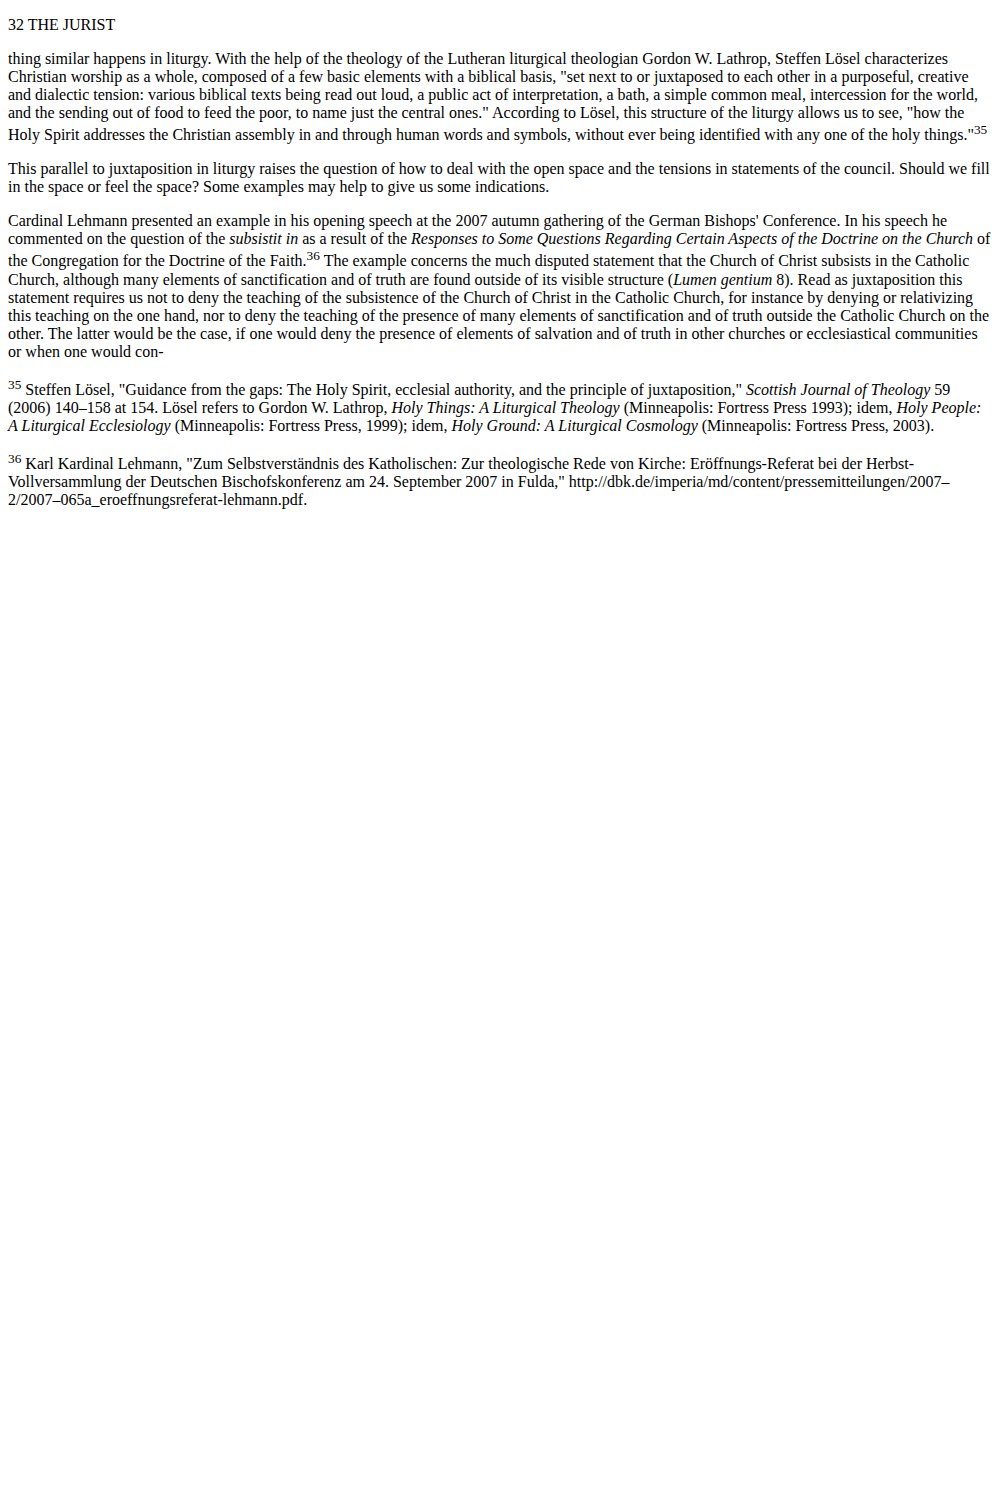32 THE JURIST
thing similar happens in liturgy. With the help of the theology of the Lutheran liturgical theologian Gordon W. Lathrop, Steffen Lösel characterizes Christian worship as a whole, composed of a few basic elements with a biblical basis, "set next to or juxtaposed to each other in a purposeful, creative and dialectic tension: various biblical texts being read out loud, a public act of interpretation, a bath, a simple common meal, intercession for the world, and the sending out of food to feed the poor, to name just the central ones." According to Lösel, this structure of the liturgy allows us to see, "how the Holy Spirit addresses the Christian assembly in and through human words and symbols, without ever being identified with any one of the holy things."35
This parallel to juxtaposition in liturgy raises the question of how to deal with the open space and the tensions in statements of the council. Should we fill in the space or feel the space? Some examples may help to give us some indications.
Cardinal Lehmann presented an example in his opening speech at the 2007 autumn gathering of the German Bishops' Conference. In his speech he commented on the question of the subsistit in as a result of the Responses to Some Questions Regarding Certain Aspects of the Doctrine on the Church of the Congregation for the Doctrine of the Faith.36 The example concerns the much disputed statement that the Church of Christ subsists in the Catholic Church, although many elements of sanctification and of truth are found outside of its visible structure (Lumen gentium 8). Read as juxtaposition this statement requires us not to deny the teaching of the subsistence of the Church of Christ in the Catholic Church, for instance by denying or relativizing this teaching on the one hand, nor to deny the teaching of the presence of many elements of sanctification and of truth outside the Catholic Church on the other. The latter would be the case, if one would deny the presence of elements of salvation and of truth in other churches or ecclesiastical communities or when one would con-
35 Steffen Lösel, "Guidance from the gaps: The Holy Spirit, ecclesial authority, and the principle of juxtaposition," Scottish Journal of Theology 59 (2006) 140–158 at 154. Lösel refers to Gordon W. Lathrop, Holy Things: A Liturgical Theology (Minneapolis: Fortress Press 1993); idem, Holy People: A Liturgical Ecclesiology (Minneapolis: Fortress Press, 1999); idem, Holy Ground: A Liturgical Cosmology (Minneapolis: Fortress Press, 2003).
36 Karl Kardinal Lehmann, "Zum Selbstverständnis des Katholischen: Zur theologische Rede von Kirche: Eröffnungs-Referat bei der Herbst-Vollversammlung der Deutschen Bischofskonferenz am 24. September 2007 in Fulda," http://dbk.de/imperia/md/content/pressemitteilungen/2007–2/2007–065a_eroeffnungsreferat-lehmann.pdf.